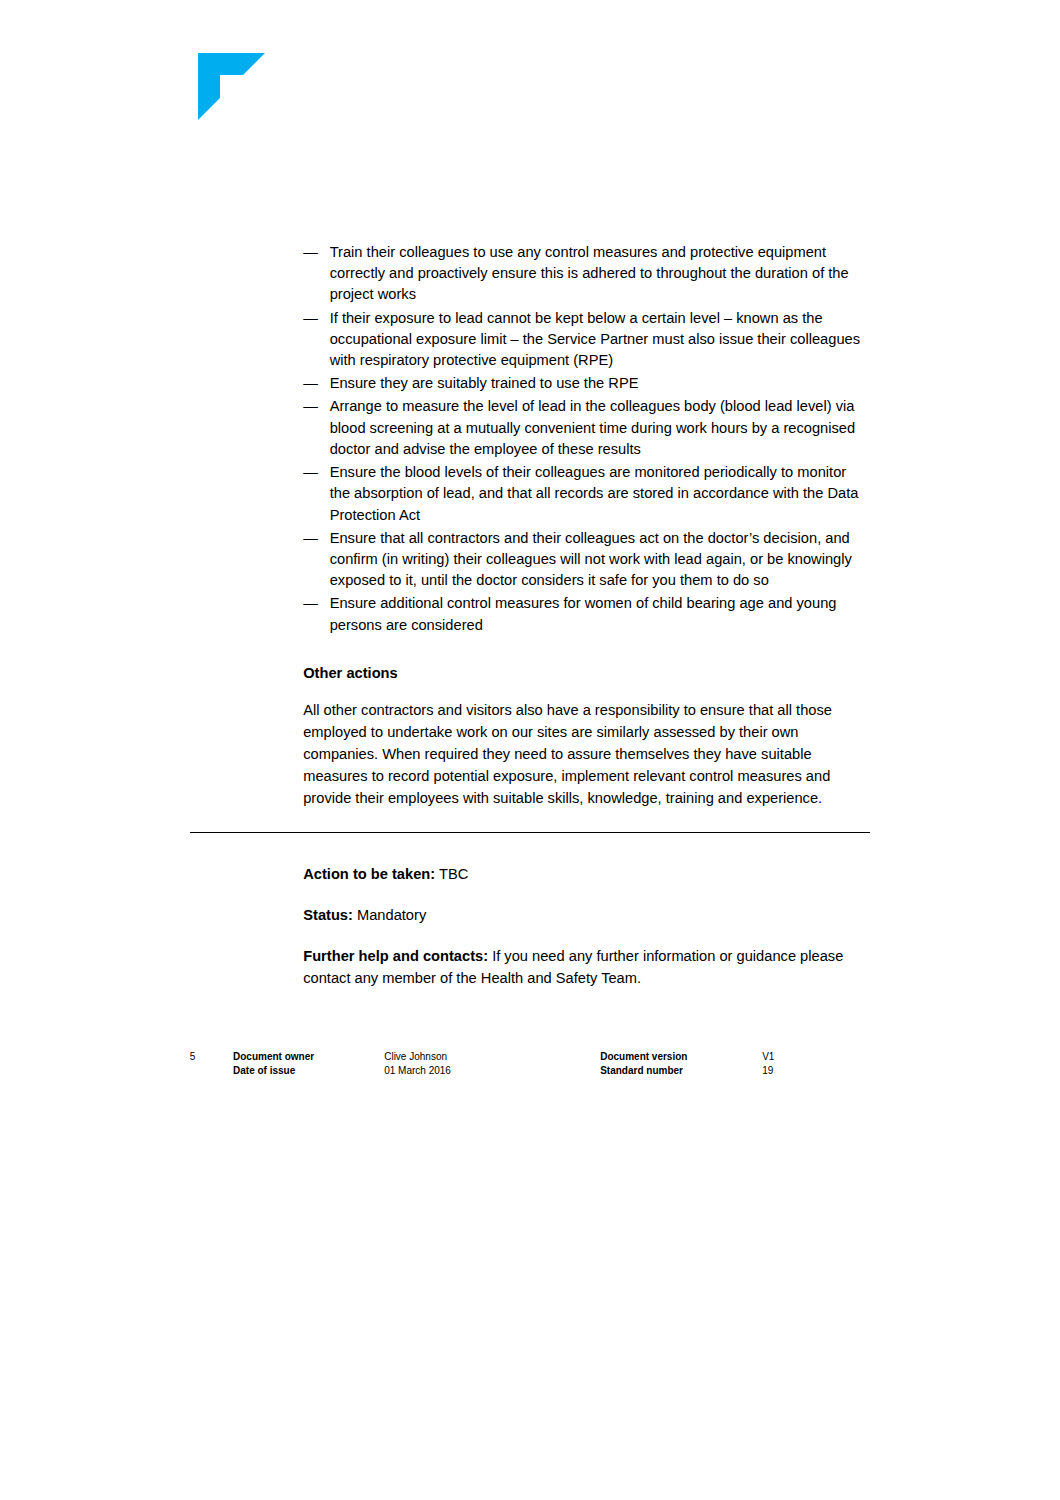Train their colleagues to use any control measures and protective equipment correctly and proactively ensure this is adhered to throughout the duration of the project works
If their exposure to lead cannot be kept below a certain level – known as the occupational exposure limit – the Service Partner must also issue their colleagues with respiratory protective equipment (RPE)
Ensure they are suitably trained to use the RPE
Arrange to measure the level of lead in the colleagues body (blood lead level) via blood screening at a mutually convenient time during work hours by a recognised doctor and advise the employee of these results
Ensure the blood levels of their colleagues are monitored periodically to monitor the absorption of lead, and that all records are stored in accordance with the Data Protection Act
Ensure that all contractors and their colleagues act on the doctor’s decision, and confirm (in writing) their colleagues will not work with lead again, or be knowingly exposed to it, until the doctor considers it safe for you them to do so
Ensure additional control measures for women of child bearing age and young persons are considered
Other actions
All other contractors and visitors also have a responsibility to ensure that all those employed to undertake work on our sites are similarly assessed by their own companies. When required they need to assure themselves they have suitable measures to record potential exposure, implement relevant control measures and provide their employees with suitable skills, knowledge, training and experience.
Action to be taken: TBC
Status: Mandatory
Further help and contacts: If you need any further information or guidance please contact any member of the Health and Safety Team.
| 5 | Document owner | Clive Johnson | Document version | V1 |
| Date of issue | 01 March 2016 | Standard number | 19 |